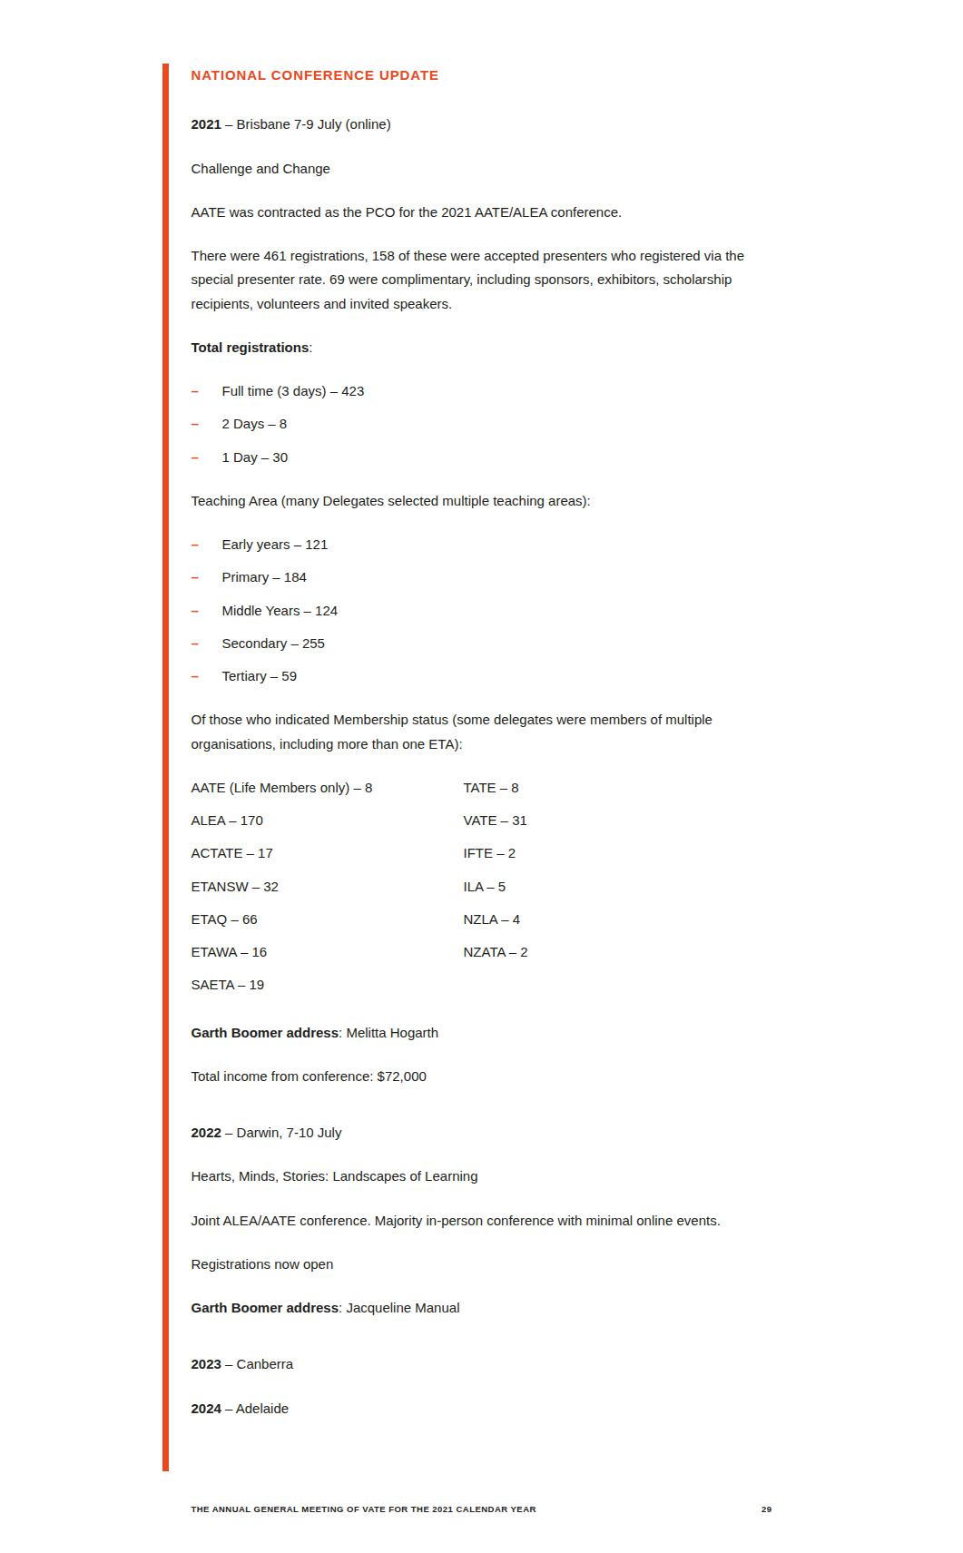National Conference Update
2021 – Brisbane 7-9 July (online)
Challenge and Change
AATE was contracted as the PCO for the 2021 AATE/ALEA conference.
There were 461 registrations, 158 of these were accepted presenters who registered via the special presenter rate. 69 were complimentary, including sponsors, exhibitors, scholarship recipients, volunteers and invited speakers.
Total registrations:
Full time (3 days) – 423
2 Days – 8
1 Day – 30
Teaching Area (many Delegates selected multiple teaching areas):
Early years – 121
Primary – 184
Middle Years – 124
Secondary – 255
Tertiary – 59
Of those who indicated Membership status (some delegates were members of multiple organisations, including more than one ETA):
AATE (Life Members only) – 8
TATE – 8
ALEA – 170
VATE – 31
ACTATE – 17
IFTE – 2
ETANSW – 32
ILA – 5
ETAQ – 66
NZLA – 4
ETAWA – 16
NZATA – 2
SAETA – 19
Garth Boomer address: Melitta Hogarth
Total income from conference: $72,000
2022 – Darwin, 7-10 July
Hearts, Minds, Stories: Landscapes of Learning
Joint ALEA/AATE conference. Majority in-person conference with minimal online events.
Registrations now open
Garth Boomer address: Jacqueline Manual
2023 – Canberra
2024 – Adelaide
The Annual General Meeting of VATE for the 2021 calendar year 29